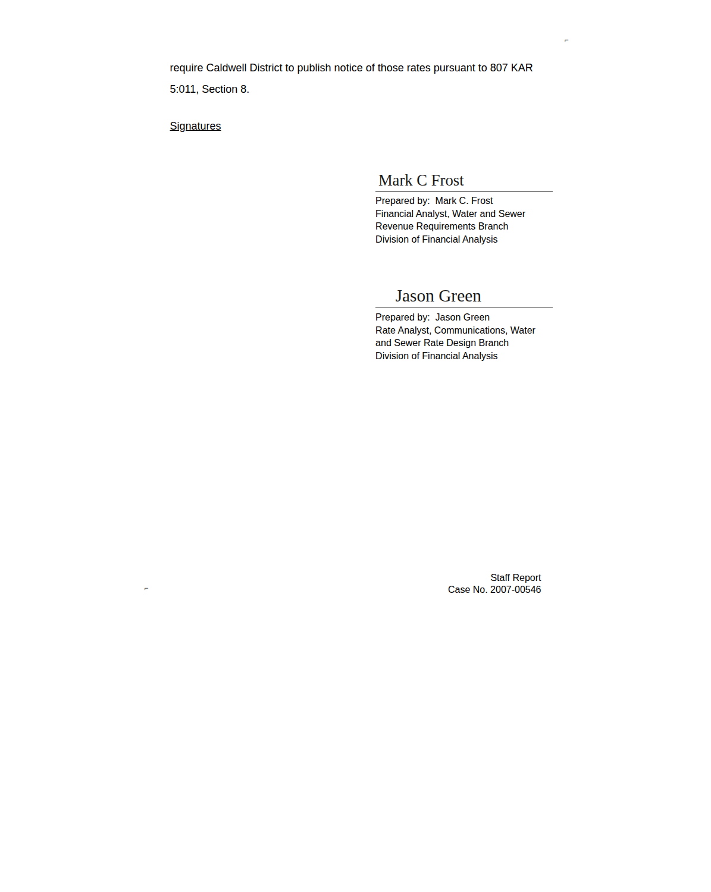⌐
require Caldwell District to publish notice of those rates pursuant to 807 KAR 5:011, Section 8.
Signatures
Mark C Frost
Prepared by: Mark C. Frost
Financial Analyst, Water and Sewer
Revenue Requirements Branch
Division of Financial Analysis
Jason Green
Prepared by: Jason Green
Rate Analyst, Communications, Water
and Sewer Rate Design Branch
Division of Financial Analysis
Staff Report
Case No. 2007-00546
⌐